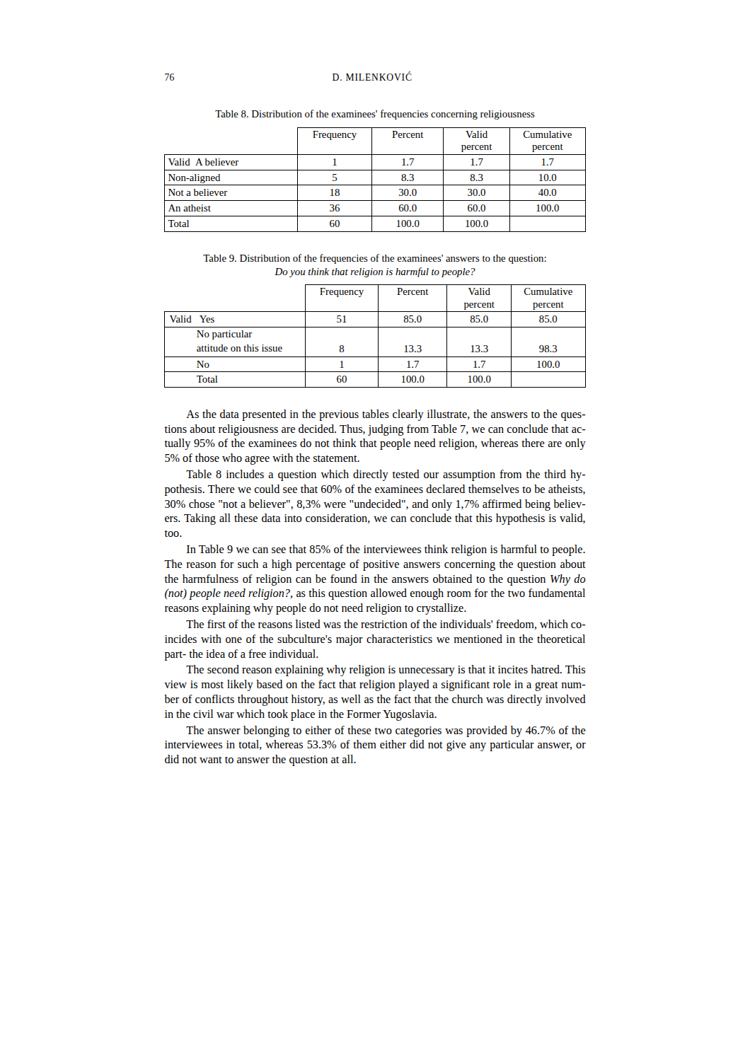76 D. MILENKOVIĆ
Table 8. Distribution of the examinees' frequencies concerning religiousness
| | Frequency | Percent | Valid percent | Cumulative percent |
| --- | --- | --- | --- | --- |
| Valid A believer | 1 | 1.7 | 1.7 | 1.7 |
| Non-aligned | 5 | 8.3 | 8.3 | 10.0 |
| Not a believer | 18 | 30.0 | 30.0 | 40.0 |
| An atheist | 36 | 60.0 | 60.0 | 100.0 |
| Total | 60 | 100.0 | 100.0 | |
Table 9. Distribution of the frequencies of the examinees' answers to the question:
Do you think that religion is harmful to people?
| | Frequency | Percent | Valid percent | Cumulative percent |
| --- | --- | --- | --- | --- |
| Valid Yes | 51 | 85.0 | 85.0 | 85.0 |
| No particular | | | | |
| attitude on this issue | 8 | 13.3 | 13.3 | 98.3 |
| No | 1 | 1.7 | 1.7 | 100.0 |
| Total | 60 | 100.0 | 100.0 | |
As the data presented in the previous tables clearly illustrate, the answers to the questions about religiousness are decided. Thus, judging from Table 7, we can conclude that actually 95% of the examinees do not think that people need religion, whereas there are only 5% of those who agree with the statement.
Table 8 includes a question which directly tested our assumption from the third hypothesis. There we could see that 60% of the examinees declared themselves to be atheists, 30% chose "not a believer", 8,3% were "undecided", and only 1,7% affirmed being believers. Taking all these data into consideration, we can conclude that this hypothesis is valid, too.
In Table 9 we can see that 85% of the interviewees think religion is harmful to people. The reason for such a high percentage of positive answers concerning the question about the harmfulness of religion can be found in the answers obtained to the question Why do (not) people need religion?, as this question allowed enough room for the two fundamental reasons explaining why people do not need religion to crystallize.
The first of the reasons listed was the restriction of the individuals' freedom, which coincides with one of the subculture's major characteristics we mentioned in the theoretical part- the idea of a free individual.
The second reason explaining why religion is unnecessary is that it incites hatred. This view is most likely based on the fact that religion played a significant role in a great number of conflicts throughout history, as well as the fact that the church was directly involved in the civil war which took place in the Former Yugoslavia.
The answer belonging to either of these two categories was provided by 46.7% of the interviewees in total, whereas 53.3% of them either did not give any particular answer, or did not want to answer the question at all.